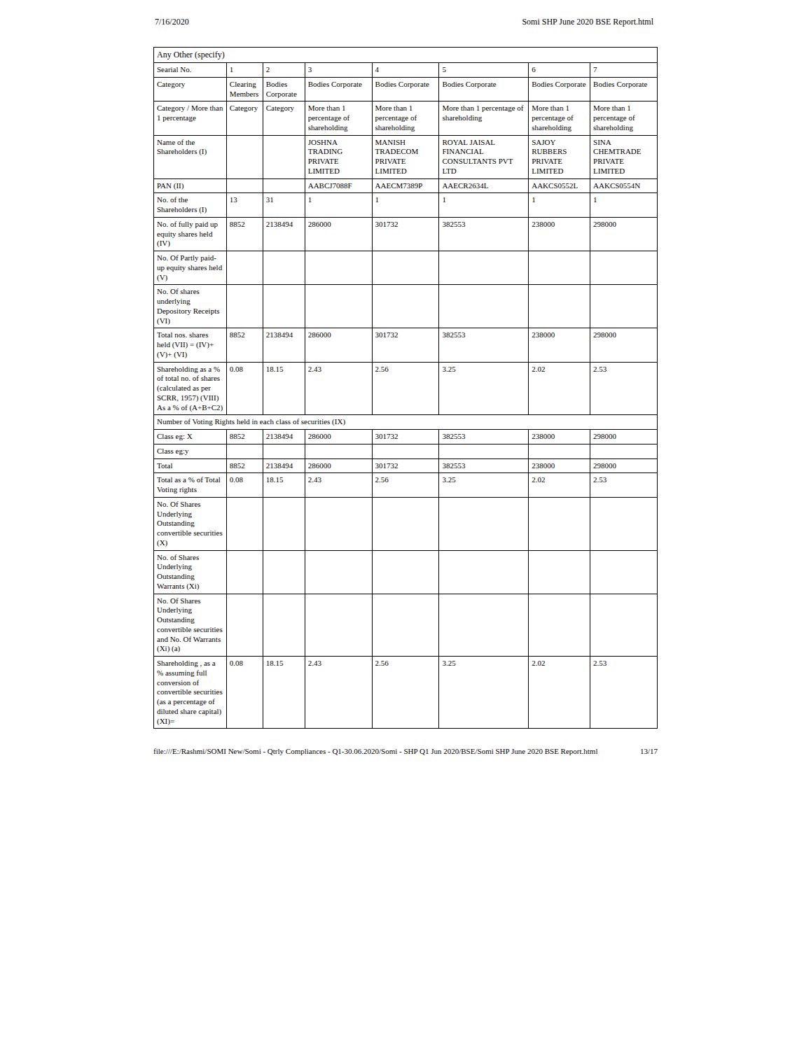7/16/2020
Somi SHP June 2020 BSE Report.html
| Any Other (specify) |
| Searial No. | 1 | 2 | 3 | 4 | 5 | 6 | 7 |
| Category | Clearing Members | Bodies Corporate | Bodies Corporate | Bodies Corporate | Bodies Corporate | Bodies Corporate | Bodies Corporate |
| Category / More than 1 percentage | Category | Category | More than 1 percentage of shareholding | More than 1 percentage of shareholding | More than 1 percentage of shareholding | More than 1 percentage of shareholding | More than 1 percentage of shareholding |
| Name of the Shareholders (I) | | | JOSHNA TRADING PRIVATE LIMITED | MANISH TRADECOM PRIVATE LIMITED | ROYAL JAISAL FINANCIAL CONSULTANTS PVT LTD | SAJOY RUBBERS PRIVATE LIMITED | SINA CHEMTRADE PRIVATE LIMITED |
| PAN (II) | | | AABCJ7088F | AAECM7389P | AAECR2634L | AAKCS0552L | AAKCS0554N |
| No. of the Shareholders (I) | 13 | 31 | 1 | 1 | 1 | 1 | 1 |
| No. of fully paid up equity shares held (IV) | 8852 | 2138494 | 286000 | 301732 | 382553 | 238000 | 298000 |
| No. Of Partly paid-up equity shares held (V) | | | | | | | |
| No. Of shares underlying Depository Receipts (VI) | | | | | | | |
| Total nos. shares held (VII) = (IV)+(V)+ (VI) | 8852 | 2138494 | 286000 | 301732 | 382553 | 238000 | 298000 |
| Shareholding as a % of total no. of shares (calculated as per SCRR, 1957) (VIII) As a % of (A+B+C2) | 0.08 | 18.15 | 2.43 | 2.56 | 3.25 | 2.02 | 2.53 |
| Number of Voting Rights held in each class of securities (IX) |
| Class eg: X | 8852 | 2138494 | 286000 | 301732 | 382553 | 238000 | 298000 |
| Class eg:y | | | | | | | |
| Total | 8852 | 2138494 | 286000 | 301732 | 382553 | 238000 | 298000 |
| Total as a % of Total Voting rights | 0.08 | 18.15 | 2.43 | 2.56 | 3.25 | 2.02 | 2.53 |
| No. Of Shares Underlying Outstanding convertible securities (X) | | | | | | | |
| No. of Shares Underlying Outstanding Warrants (Xi) | | | | | | | |
| No. Of Shares Underlying Outstanding convertible securities and No. Of Warrants (Xi) (a) | | | | | | | |
| Shareholding , as a % assuming full conversion of convertible securities (as a percentage of diluted share capital) (XI)= | 0.08 | 18.15 | 2.43 | 2.56 | 3.25 | 2.02 | 2.53 |
file:///E:/Rashmi/SOMI New/Somi - Qtrly Compliances - Q1-30.06.2020/Somi - SHP Q1 Jun 2020/BSE/Somi SHP June 2020 BSE Report.html
13/17